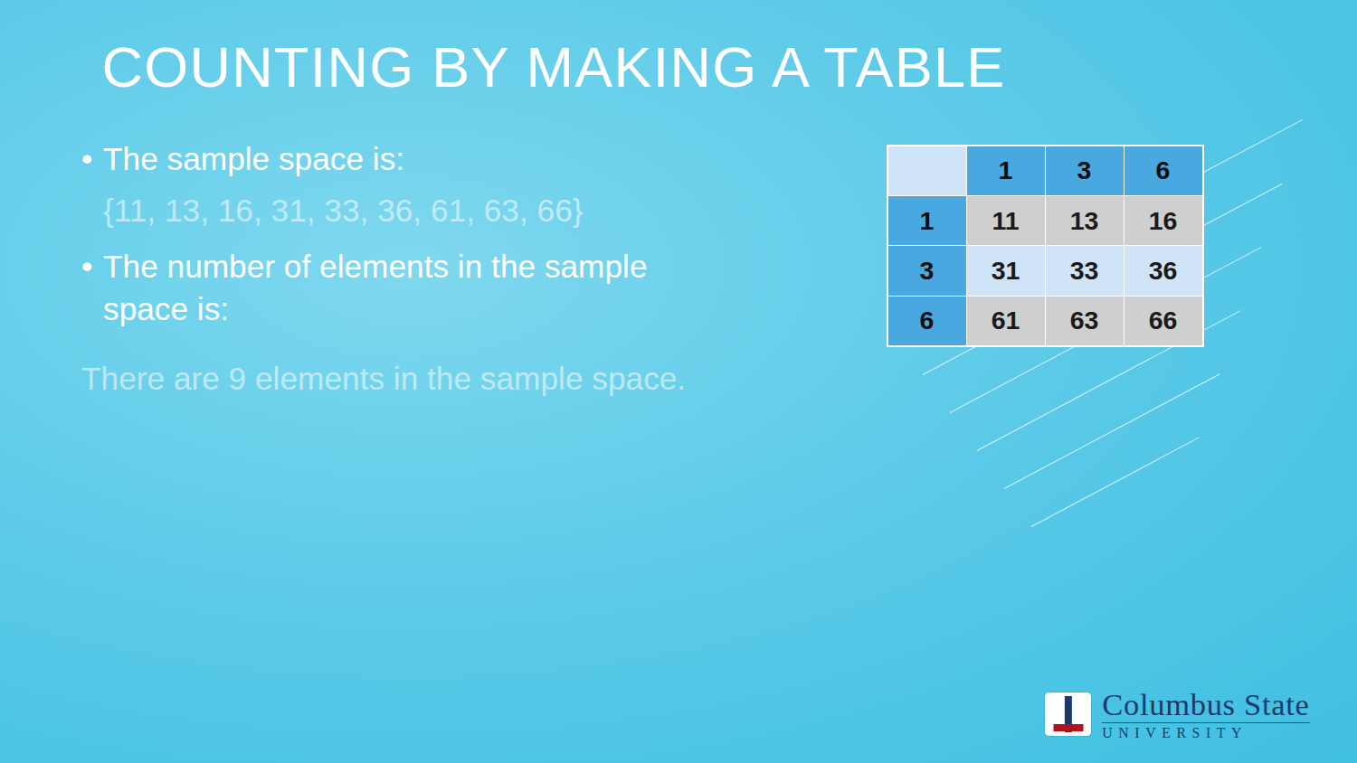Counting by Making a Table
The sample space is:
{11, 13, 16, 31, 33, 36, 61, 63, 66}
The number of elements in the sample space is:
There are 9 elements in the sample space.
| | 1 | 3 | 6 |
| 1 | 11 | 13 | 16 |
| 3 | 31 | 33 | 36 |
| 6 | 61 | 63 | 66 |
Columbus State
University